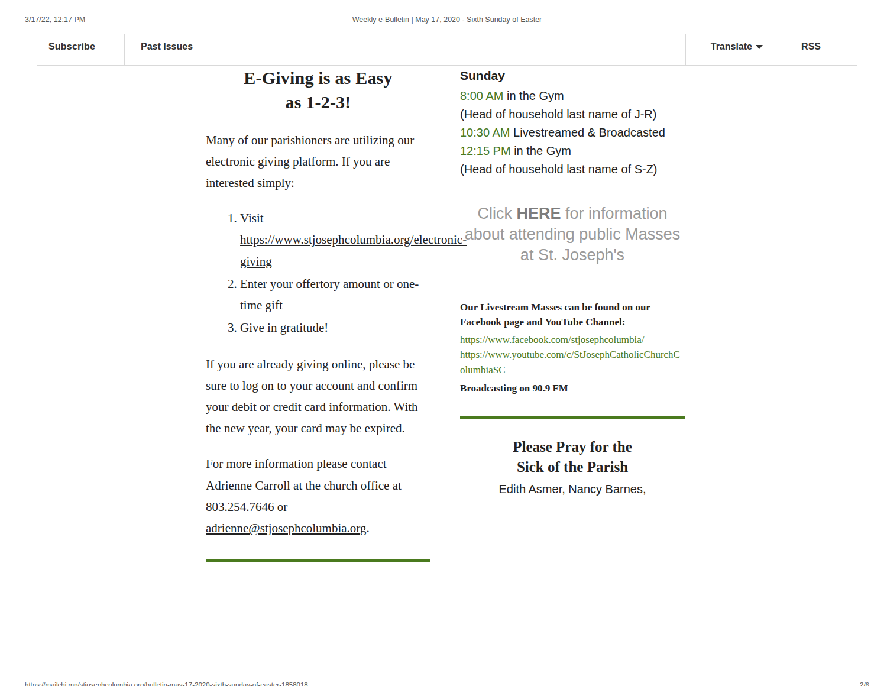3/17/22, 12:17 PM Weekly e-Bulletin | May 17, 2020 - Sixth Sunday of Easter
Subscribe Past Issues Translate RSS
E-Giving is as Easy
as 1-2-3!
Many of our parishioners are utilizing our electronic giving platform. If you are interested simply:
Visit https://www.stjosephcolumbia.org/electronic-giving
Enter your offertory amount or one-time gift
Give in gratitude!
If you are already giving online, please be sure to log on to your account and confirm your debit or credit card information. With the new year, your card may be expired.
For more information please contact Adrienne Carroll at the church office at 803.254.7646 or adrienne@stjosephcolumbia.org.
Sunday 8:00 AM in the Gym
(Head of household last name of J-R) 10:30 AM Livestreamed & Broadcasted
12:15 PM in the Gym
(Head of household last name of S-Z)
Click HERE for information about attending public Masses at St. Joseph's
Our Livestream Masses can be found on our Facebook page and YouTube Channel:
https://www.facebook.com/stjosephcolumbia/ https://www.youtube.com/c/StJosephCatholicChurchColumbiaSC
Broadcasting on 90.9 FM
Please Pray for the
Sick of the Parish
Edith Asmer, Nancy Barnes,
https://mailchi.mp/stjosephcolumbia.org/bulletin-may-17-2020-sixth-sunday-of-easter-1858018 2/6